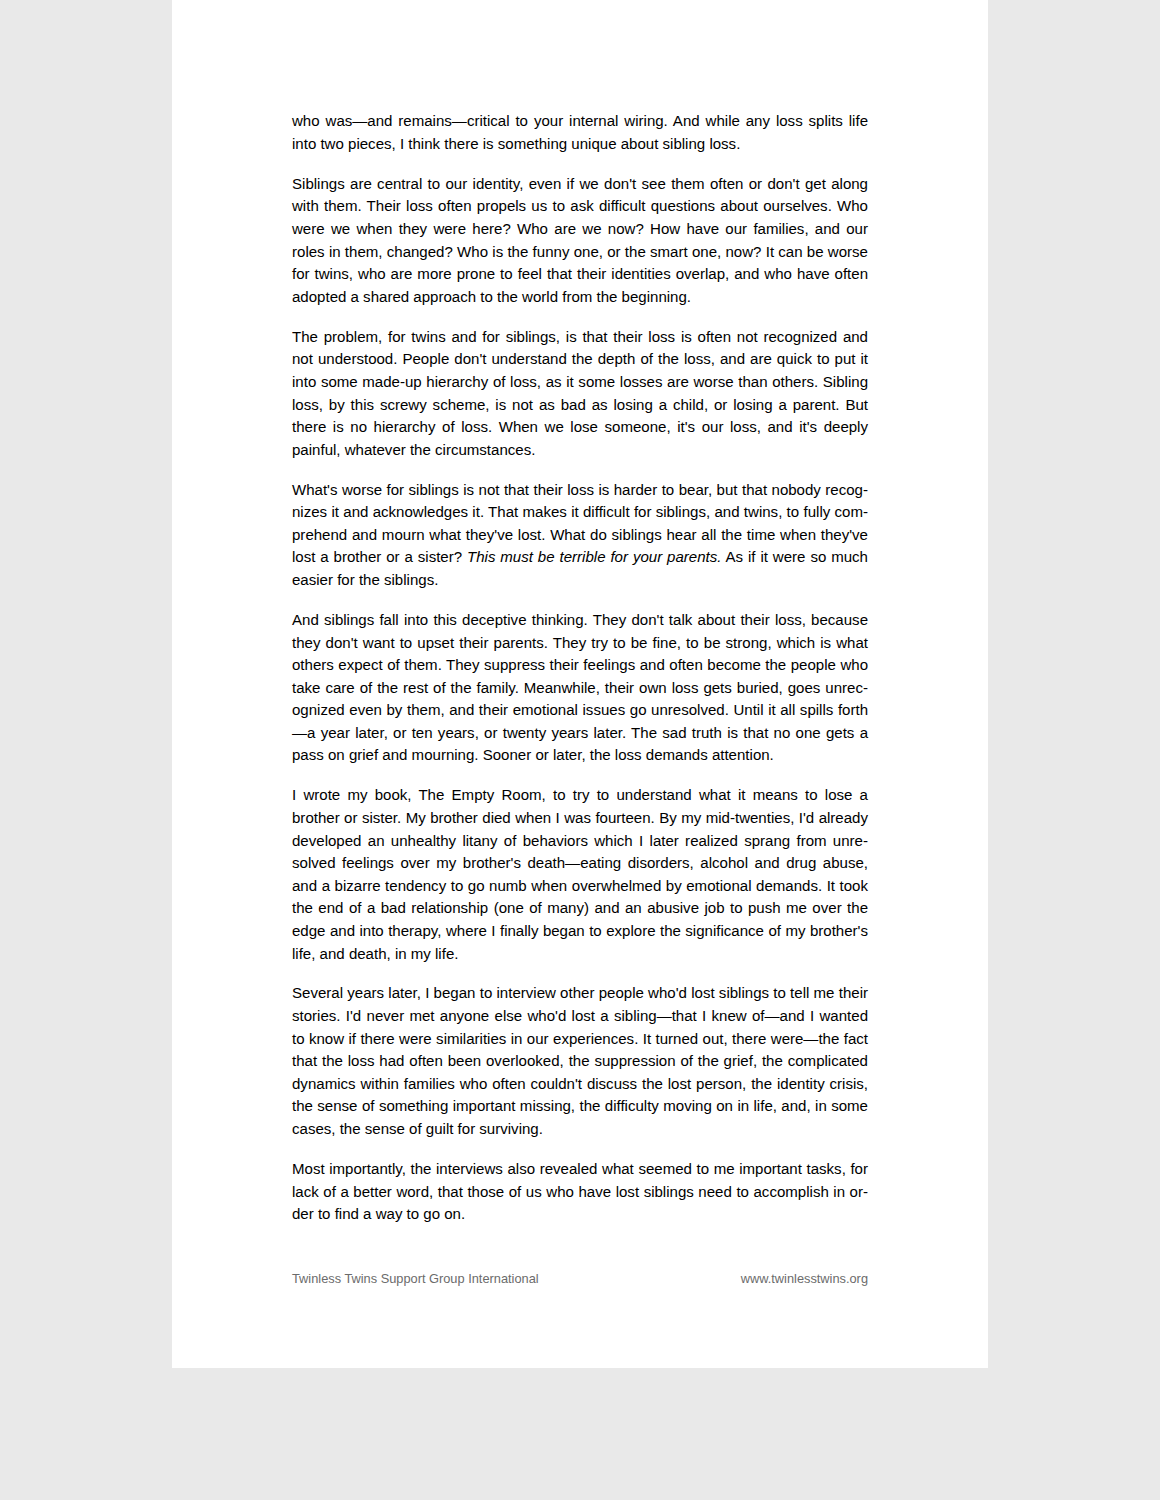who was—and remains—critical to your internal wiring. And while any loss splits life into two pieces, I think there is something unique about sibling loss.
Siblings are central to our identity, even if we don't see them often or don't get along with them. Their loss often propels us to ask difficult questions about ourselves. Who were we when they were here? Who are we now? How have our families, and our roles in them, changed? Who is the funny one, or the smart one, now? It can be worse for twins, who are more prone to feel that their identities overlap, and who have often adopted a shared approach to the world from the beginning.
The problem, for twins and for siblings, is that their loss is often not recognized and not understood. People don't understand the depth of the loss, and are quick to put it into some made-up hierarchy of loss, as it some losses are worse than others. Sibling loss, by this screwy scheme, is not as bad as losing a child, or losing a parent. But there is no hierarchy of loss. When we lose someone, it's our loss, and it's deeply painful, whatever the circumstances.
What's worse for siblings is not that their loss is harder to bear, but that nobody recognizes it and acknowledges it. That makes it difficult for siblings, and twins, to fully comprehend and mourn what they've lost. What do siblings hear all the time when they've lost a brother or a sister? This must be terrible for your parents. As if it were so much easier for the siblings.
And siblings fall into this deceptive thinking. They don't talk about their loss, because they don't want to upset their parents. They try to be fine, to be strong, which is what others expect of them. They suppress their feelings and often become the people who take care of the rest of the family. Meanwhile, their own loss gets buried, goes unrecognized even by them, and their emotional issues go unresolved. Until it all spills forth—a year later, or ten years, or twenty years later. The sad truth is that no one gets a pass on grief and mourning. Sooner or later, the loss demands attention.
I wrote my book, The Empty Room, to try to understand what it means to lose a brother or sister. My brother died when I was fourteen. By my mid-twenties, I'd already developed an unhealthy litany of behaviors which I later realized sprang from unresolved feelings over my brother's death—eating disorders, alcohol and drug abuse, and a bizarre tendency to go numb when overwhelmed by emotional demands. It took the end of a bad relationship (one of many) and an abusive job to push me over the edge and into therapy, where I finally began to explore the significance of my brother's life, and death, in my life.
Several years later, I began to interview other people who'd lost siblings to tell me their stories. I'd never met anyone else who'd lost a sibling—that I knew of—and I wanted to know if there were similarities in our experiences. It turned out, there were—the fact that the loss had often been overlooked, the suppression of the grief, the complicated dynamics within families who often couldn't discuss the lost person, the identity crisis, the sense of something important missing, the difficulty moving on in life, and, in some cases, the sense of guilt for surviving.
Most importantly, the interviews also revealed what seemed to me important tasks, for lack of a better word, that those of us who have lost siblings need to accomplish in order to find a way to go on.
Twinless Twins Support Group International www.twinlesstwins.org